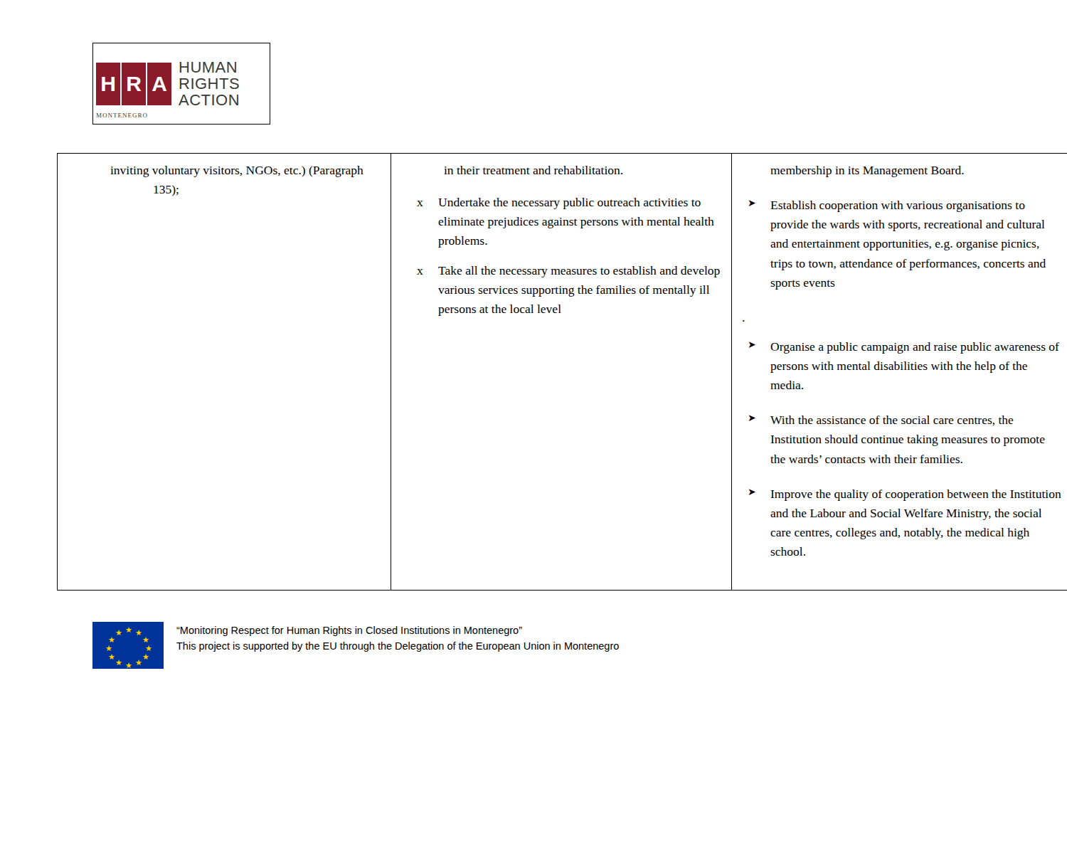H
R
A
HUMAN RIGHTS ACTION
MONTENEGRO
| inviting voluntary visitors, NGOs, etc.) (Paragraph 135); | in their treatment and rehabilitation. Undertake the necessary public outreach activities to eliminate prejudices against persons with mental health problems. Take all the necessary measures to establish and develop various services supporting the families of mentally ill persons at the local level | membership in its Management Board. Establish cooperation with various organisations to provide the wards with sports, recreational and cultural and entertainment opportunities, e.g. organise picnics, trips to town, attendance of performances, concerts and sports events . Organise a public campaign and raise public awareness of persons with mental disabilities with the help of the media. With the assistance of the social care centres, the Institution should continue taking measures to promote the wards’ contacts with their families. Improve the quality of cooperation between the Institution and the Labour and Social Welfare Ministry, the social care centres, colleges and, notably, the medical high school. |
★ ★ ★ ★ ★ ★ ★ ★ ★ ★ ★ ★
“Monitoring Respect for Human Rights in Closed Institutions in Montenegro”
This project is supported by the EU through the Delegation of the European Union in Montenegro